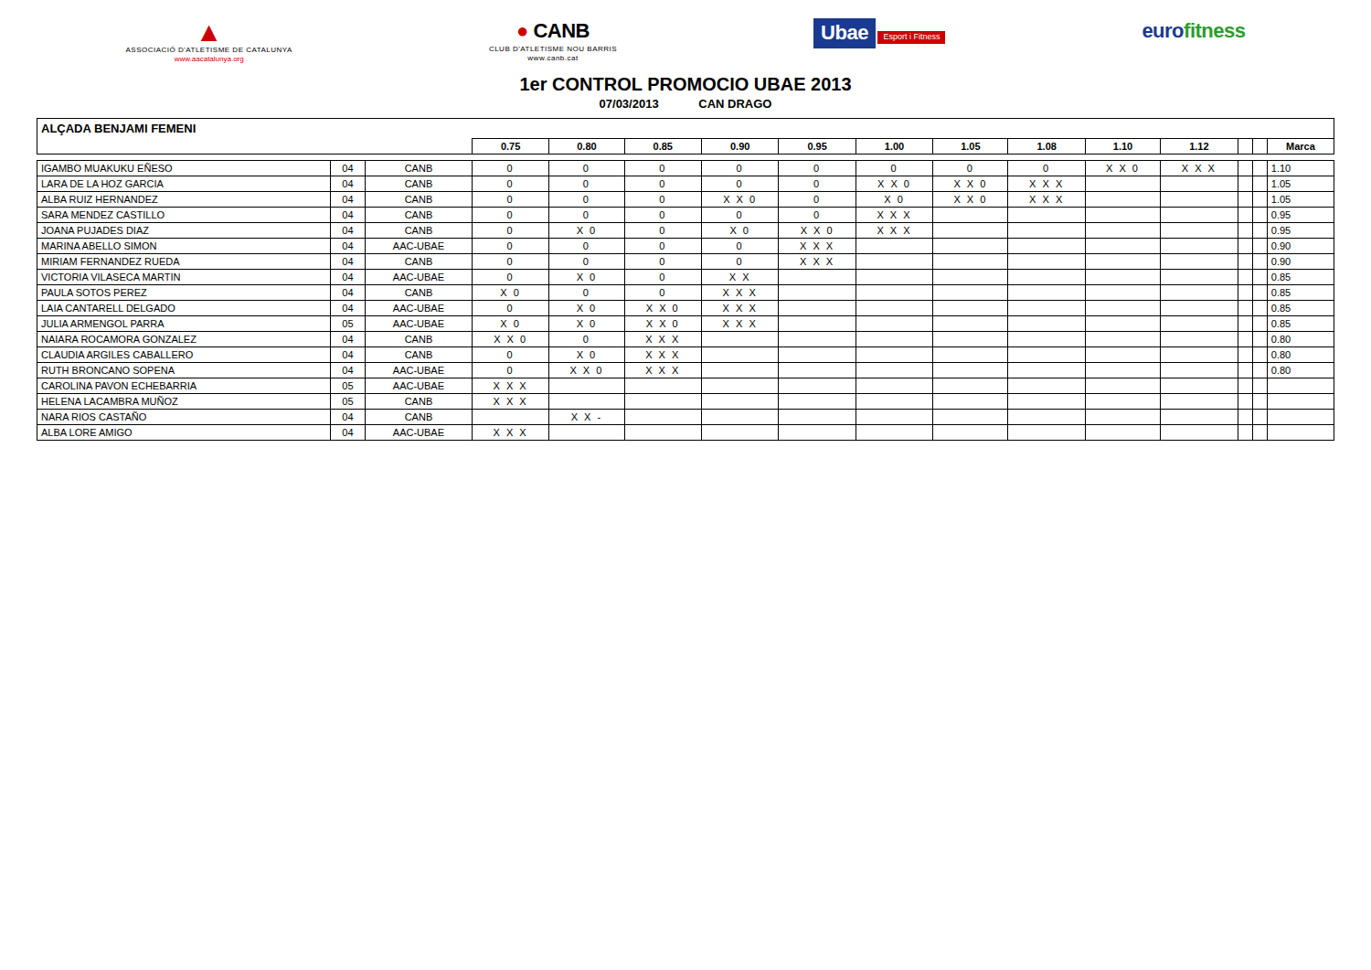▲
ASSOCIACIÓ D'ATLETISME DE CATALUNYA
www.aacatalunya.org
● CANB
CLUB D'ATLETISME NOU BARRIS
www.canb.cat
Ubae
Esport i Fitness
eurofitness
1er CONTROL PROMOCIO UBAE 2013
07/03/2013 CAN DRAGO
ALÇADA BENJAMI FEMENI
| | | | 0.75 | 0.80 | 0.85 | 0.90 | 0.95 | 1.00 | 1.05 | 1.08 | 1.10 | 1.12 | | | Marca |
| --- | --- | --- | --- | --- | --- | --- | --- | --- | --- | --- | --- | --- | --- | --- | --- |
| IGAMBO MUAKUKU EÑESO | 04 | CANB | 0 | 0 | 0 | 0 | 0 | 0 | 0 | 0 | X X 0 | X X X | | | 1.10 |
| LARA DE LA HOZ GARCIA | 04 | CANB | 0 | 0 | 0 | 0 | 0 | X X 0 | X X 0 | X X X | | | | | 1.05 |
| ALBA RUIZ HERNANDEZ | 04 | CANB | 0 | 0 | 0 | X X 0 | 0 | X 0 | X X 0 | X X X | | | | | 1.05 |
| SARA MENDEZ CASTILLO | 04 | CANB | 0 | 0 | 0 | 0 | 0 | X X X | | | | | | | 0.95 |
| JOANA PUJADES DIAZ | 04 | CANB | 0 | X 0 | 0 | X 0 | X X 0 | X X X | | | | | | | 0.95 |
| MARINA ABELLO SIMON | 04 | AAC-UBAE | 0 | 0 | 0 | 0 | X X X | | | | | | | | 0.90 |
| MIRIAM FERNANDEZ RUEDA | 04 | CANB | 0 | 0 | 0 | 0 | X X X | | | | | | | | 0.90 |
| VICTORIA VILASECA MARTIN | 04 | AAC-UBAE | 0 | X 0 | 0 | X X | | | | | | | | | 0.85 |
| PAULA SOTOS PEREZ | 04 | CANB | X 0 | 0 | 0 | X X X | | | | | | | | | 0.85 |
| LAIA CANTARELL DELGADO | 04 | AAC-UBAE | 0 | X 0 | X X 0 | X X X | | | | | | | | | 0.85 |
| JULIA ARMENGOL PARRA | 05 | AAC-UBAE | X 0 | X 0 | X X 0 | X X X | | | | | | | | | 0.85 |
| NAIARA ROCAMORA GONZALEZ | 04 | CANB | X X 0 | 0 | X X X | | | | | | | | | | 0.80 |
| CLAUDIA ARGILES CABALLERO | 04 | CANB | 0 | X 0 | X X X | | | | | | | | | | 0.80 |
| RUTH BRONCANO SOPENA | 04 | AAC-UBAE | 0 | X X 0 | X X X | | | | | | | | | | 0.80 |
| CAROLINA PAVON ECHEBARRIA | 05 | AAC-UBAE | X X X | | | | | | | | | | | | |
| HELENA LACAMBRA MUÑOZ | 05 | CANB | X X X | | | | | | | | | | | | |
| NARA RIOS CASTAÑO | 04 | CANB | | X X - | | | | | | | | | | | |
| ALBA LORE AMIGO | 04 | AAC-UBAE | X X X | | | | | | | | | | | | |